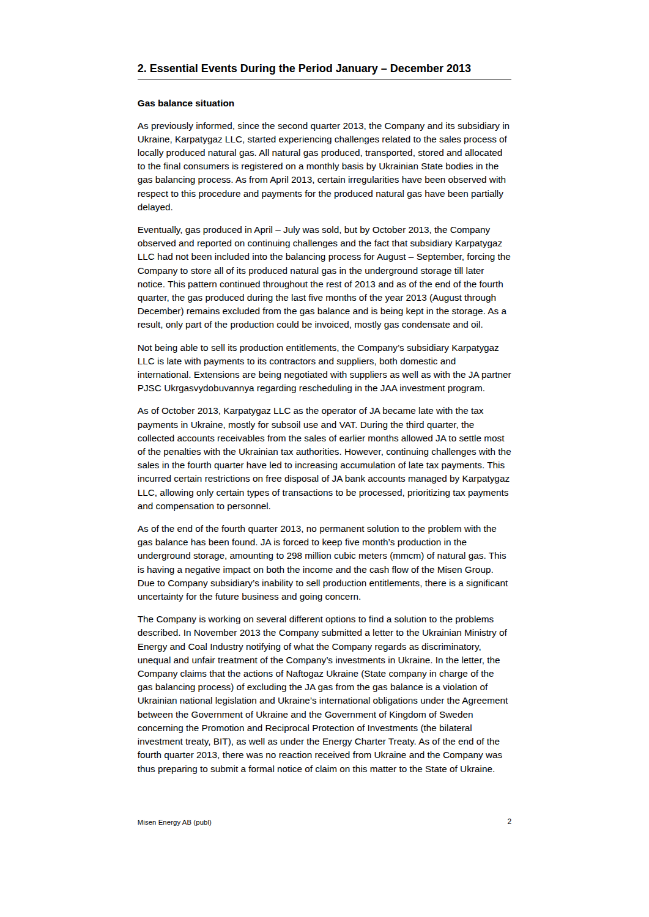2. Essential Events During the Period January – December 2013
Gas balance situation
As previously informed, since the second quarter 2013, the Company and its subsidiary in Ukraine, Karpatygaz LLC, started experiencing challenges related to the sales process of locally produced natural gas. All natural gas produced, transported, stored and allocated to the final consumers is registered on a monthly basis by Ukrainian State bodies in the gas balancing process. As from April 2013, certain irregularities have been observed with respect to this procedure and payments for the produced natural gas have been partially delayed.
Eventually, gas produced in April – July was sold, but by October 2013, the Company observed and reported on continuing challenges and the fact that subsidiary Karpatygaz LLC had not been included into the balancing process for August – September, forcing the Company to store all of its produced natural gas in the underground storage till later notice. This pattern continued throughout the rest of 2013 and as of the end of the fourth quarter, the gas produced during the last five months of the year 2013 (August through December) remains excluded from the gas balance and is being kept in the storage. As a result, only part of the production could be invoiced, mostly gas condensate and oil.
Not being able to sell its production entitlements, the Company’s subsidiary Karpatygaz LLC is late with payments to its contractors and suppliers, both domestic and international. Extensions are being negotiated with suppliers as well as with the JA partner PJSC Ukrgasvydobuvannya regarding rescheduling in the JAA investment program.
As of October 2013, Karpatygaz LLC as the operator of JA became late with the tax payments in Ukraine, mostly for subsoil use and VAT. During the third quarter, the collected accounts receivables from the sales of earlier months allowed JA to settle most of the penalties with the Ukrainian tax authorities. However, continuing challenges with the sales in the fourth quarter have led to increasing accumulation of late tax payments. This incurred certain restrictions on free disposal of JA bank accounts managed by Karpatygaz LLC, allowing only certain types of transactions to be processed, prioritizing tax payments and compensation to personnel.
As of the end of the fourth quarter 2013, no permanent solution to the problem with the gas balance has been found. JA is forced to keep five month’s production in the underground storage, amounting to 298 million cubic meters (mmcm) of natural gas. This is having a negative impact on both the income and the cash flow of the Misen Group. Due to Company subsidiary’s inability to sell production entitlements, there is a significant uncertainty for the future business and going concern.
The Company is working on several different options to find a solution to the problems described. In November 2013 the Company submitted a letter to the Ukrainian Ministry of Energy and Coal Industry notifying of what the Company regards as discriminatory, unequal and unfair treatment of the Company’s investments in Ukraine. In the letter, the Company claims that the actions of Naftogaz Ukraine (State company in charge of the gas balancing process) of excluding the JA gas from the gas balance is a violation of Ukrainian national legislation and Ukraine’s international obligations under the Agreement between the Government of Ukraine and the Government of Kingdom of Sweden concerning the Promotion and Reciprocal Protection of Investments (the bilateral investment treaty, BIT), as well as under the Energy Charter Treaty. As of the end of the fourth quarter 2013, there was no reaction received from Ukraine and the Company was thus preparing to submit a formal notice of claim on this matter to the State of Ukraine.
Misen Energy AB (publ) 2